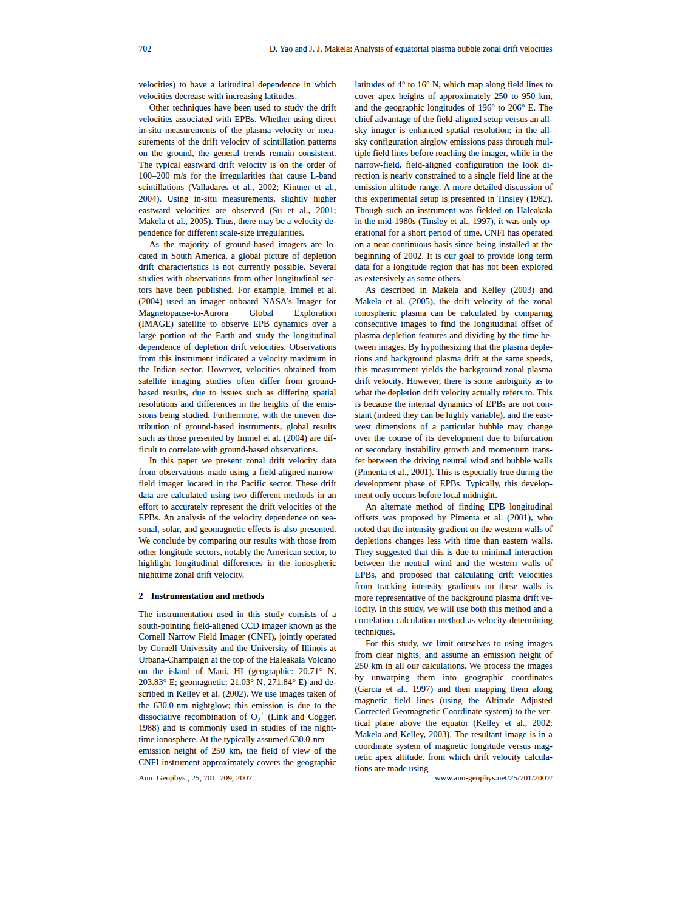702
D. Yao and J. J. Makela: Analysis of equatorial plasma bubble zonal drift velocities
velocities) to have a latitudinal dependence in which velocities decrease with increasing latitudes.
Other techniques have been used to study the drift velocities associated with EPBs. Whether using direct in-situ measurements of the plasma velocity or measurements of the drift velocity of scintillation patterns on the ground, the general trends remain consistent. The typical eastward drift velocity is on the order of 100–200 m/s for the irregularities that cause L-band scintillations (Valladares et al., 2002; Kintner et al., 2004). Using in-situ measurements, slightly higher eastward velocities are observed (Su et al., 2001; Makela et al., 2005). Thus, there may be a velocity dependence for different scale-size irregularities.
As the majority of ground-based imagers are located in South America, a global picture of depletion drift characteristics is not currently possible. Several studies with observations from other longitudinal sectors have been published. For example, Immel et al. (2004) used an imager onboard NASA's Imager for Magnetopause-to-Aurora Global Exploration (IMAGE) satellite to observe EPB dynamics over a large portion of the Earth and study the longitudinal dependence of depletion drift velocities. Observations from this instrument indicated a velocity maximum in the Indian sector. However, velocities obtained from satellite imaging studies often differ from ground-based results, due to issues such as differing spatial resolutions and differences in the heights of the emissions being studied. Furthermore, with the uneven distribution of ground-based instruments, global results such as those presented by Immel et al. (2004) are difficult to correlate with ground-based observations.
In this paper we present zonal drift velocity data from observations made using a field-aligned narrow-field imager located in the Pacific sector. These drift data are calculated using two different methods in an effort to accurately represent the drift velocities of the EPBs. An analysis of the velocity dependence on seasonal, solar, and geomagnetic effects is also presented. We conclude by comparing our results with those from other longitude sectors, notably the American sector, to highlight longitudinal differences in the ionospheric nighttime zonal drift velocity.
2 Instrumentation and methods
The instrumentation used in this study consists of a south-pointing field-aligned CCD imager known as the Cornell Narrow Field Imager (CNFI), jointly operated by Cornell University and the University of Illinois at Urbana-Champaign at the top of the Haleakala Volcano on the island of Maui, HI (geographic: 20.71° N, 203.83° E; geomagnetic: 21.03° N, 271.84° E) and described in Kelley et al. (2002). We use images taken of the 630.0-nm nightglow; this emission is due to the dissociative recombination of O2+ (Link and Cogger, 1988) and is commonly used in studies of the nighttime ionosphere. At the typically assumed 630.0-nm
emission height of 250 km, the field of view of the CNFI instrument approximately covers the geographic latitudes of 4° to 16° N, which map along field lines to cover apex heights of approximately 250 to 950 km, and the geographic longitudes of 196° to 206° E. The chief advantage of the field-aligned setup versus an all-sky imager is enhanced spatial resolution; in the all-sky configuration airglow emissions pass through multiple field lines before reaching the imager, while in the narrow-field, field-aligned configuration the look direction is nearly constrained to a single field line at the emission altitude range. A more detailed discussion of this experimental setup is presented in Tinsley (1982). Though such an instrument was fielded on Haleakala in the mid-1980s (Tinsley et al., 1997), it was only operational for a short period of time. CNFI has operated on a near continuous basis since being installed at the beginning of 2002. It is our goal to provide long term data for a longitude region that has not been explored as extensively as some others.
As described in Makela and Kelley (2003) and Makela et al. (2005), the drift velocity of the zonal ionospheric plasma can be calculated by comparing consecutive images to find the longitudinal offset of plasma depletion features and dividing by the time between images. By hypothesizing that the plasma depletions and background plasma drift at the same speeds, this measurement yields the background zonal plasma drift velocity. However, there is some ambiguity as to what the depletion drift velocity actually refers to. This is because the internal dynamics of EPBs are not constant (indeed they can be highly variable), and the east-west dimensions of a particular bubble may change over the course of its development due to bifurcation or secondary instability growth and momentum transfer between the driving neutral wind and bubble walls (Pimenta et al., 2001). This is especially true during the development phase of EPBs. Typically, this development only occurs before local midnight.
An alternate method of finding EPB longitudinal offsets was proposed by Pimenta et al. (2001), who noted that the intensity gradient on the western walls of depletions changes less with time than eastern walls. They suggested that this is due to minimal interaction between the neutral wind and the western walls of EPBs, and proposed that calculating drift velocities from tracking intensity gradients on these walls is more representative of the background plasma drift velocity. In this study, we will use both this method and a correlation calculation method as velocity-determining techniques.
For this study, we limit ourselves to using images from clear nights, and assume an emission height of 250 km in all our calculations. We process the images by unwarping them into geographic coordinates (Garcia et al., 1997) and then mapping them along magnetic field lines (using the Altitude Adjusted Corrected Geomagnetic Coordinate system) to the vertical plane above the equator (Kelley et al., 2002; Makela and Kelley, 2003). The resultant image is in a coordinate system of magnetic longitude versus magnetic apex altitude, from which drift velocity calculations are made using
Ann. Geophys., 25, 701–709, 2007
www.ann-geophys.net/25/701/2007/